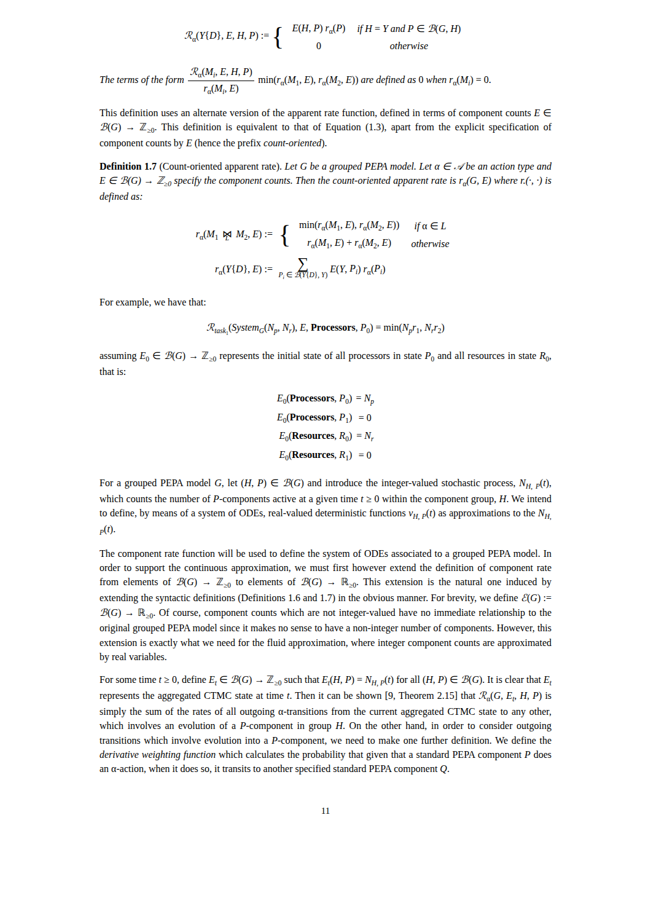ℛα(Y{D}, E, H, P) := {
| E ( H , P ) r α ( P ) | if H = Y and P ∈ ℬ ( G , H ) |
| 0 | otherwise |
The terms of the form ℛα(Mi, E, H, P) rα(Mi, E) min(rα(M1, E), rα(M2, E)) are defined as 0 when rα(Mi) = 0.
This definition uses an alternate version of the apparent rate function, defined in terms of component counts E ∈ ℬ(G) → ℤ≥0. This definition is equivalent to that of Equation (1.3), apart from the explicit specification of component counts by E (hence the prefix count-oriented).
Definition 1.7 (Count-oriented apparent rate). Let G be a grouped PEPA model. Let α ∈ 𝒜 be an action type and E ∈ ℬ(G) → ℤ≥0 specify the component counts. Then the count-oriented apparent rate is rα(G, E) where r.(·, ·) is defined as:
| r α ( M 1 ⋈ L M 2 , E ) := | { / min( r α ( M 1 , E ), r α ( M 2 , E )) / if α ∈ L / / r α ( M 1 , E ) + r α ( M 2 , E ) / otherwise / |
| r α ( Y { D }, E ) := | ∑ P i ∈ ℬ ( Y { D }, Y ) E ( Y , P i ) r α ( P i ) |
For example, we have that:
ℛtask1(SystemG(Np, Nr), E, Processors, P0) = min(Npr1, Nrr2)
assuming E0 ∈ ℬ(G) → ℤ≥0 represents the initial state of all processors in state P0 and all resources in state R0, that is:
| E 0 ( Processors , P 0 ) | = N p |
| E 0 ( Processors , P 1 ) | = 0 |
| E 0 ( Resources , R 0 ) | = N r |
| E 0 ( Resources , R 1 ) | = 0 |
For a grouped PEPA model G, let (H, P) ∈ ℬ(G) and introduce the integer-valued stochastic process, NH, P(t), which counts the number of P-components active at a given time t ≥ 0 within the component group, H. We intend to define, by means of a system of ODEs, real-valued deterministic functions vH, P(t) as approximations to the NH, P(t).
The component rate function will be used to define the system of ODEs associated to a grouped PEPA model. In order to support the continuous approximation, we must first however extend the definition of component rate from elements of ℬ(G) → ℤ≥0 to elements of ℬ(G) → ℝ≥0. This extension is the natural one induced by extending the syntactic definitions (Definitions 1.6 and 1.7) in the obvious manner. For brevity, we define ℰ(G) := ℬ(G) → ℝ≥0. Of course, component counts which are not integer-valued have no immediate relationship to the original grouped PEPA model since it makes no sense to have a non-integer number of components. However, this extension is exactly what we need for the fluid approximation, where integer component counts are approximated by real variables.
For some time t ≥ 0, define Et ∈ ℬ(G) → ℤ≥0 such that Et(H, P) = NH, P(t) for all (H, P) ∈ ℬ(G). It is clear that Et represents the aggregated CTMC state at time t. Then it can be shown [9, Theorem 2.15] that ℛα(G, Et, H, P) is simply the sum of the rates of all outgoing α-transitions from the current aggregated CTMC state to any other, which involves an evolution of a P-component in group H. On the other hand, in order to consider outgoing transitions which involve evolution into a P-component, we need to make one further definition. We define the derivative weighting function which calculates the probability that given that a standard PEPA component P does an α-action, when it does so, it transits to another specified standard PEPA component Q.
11